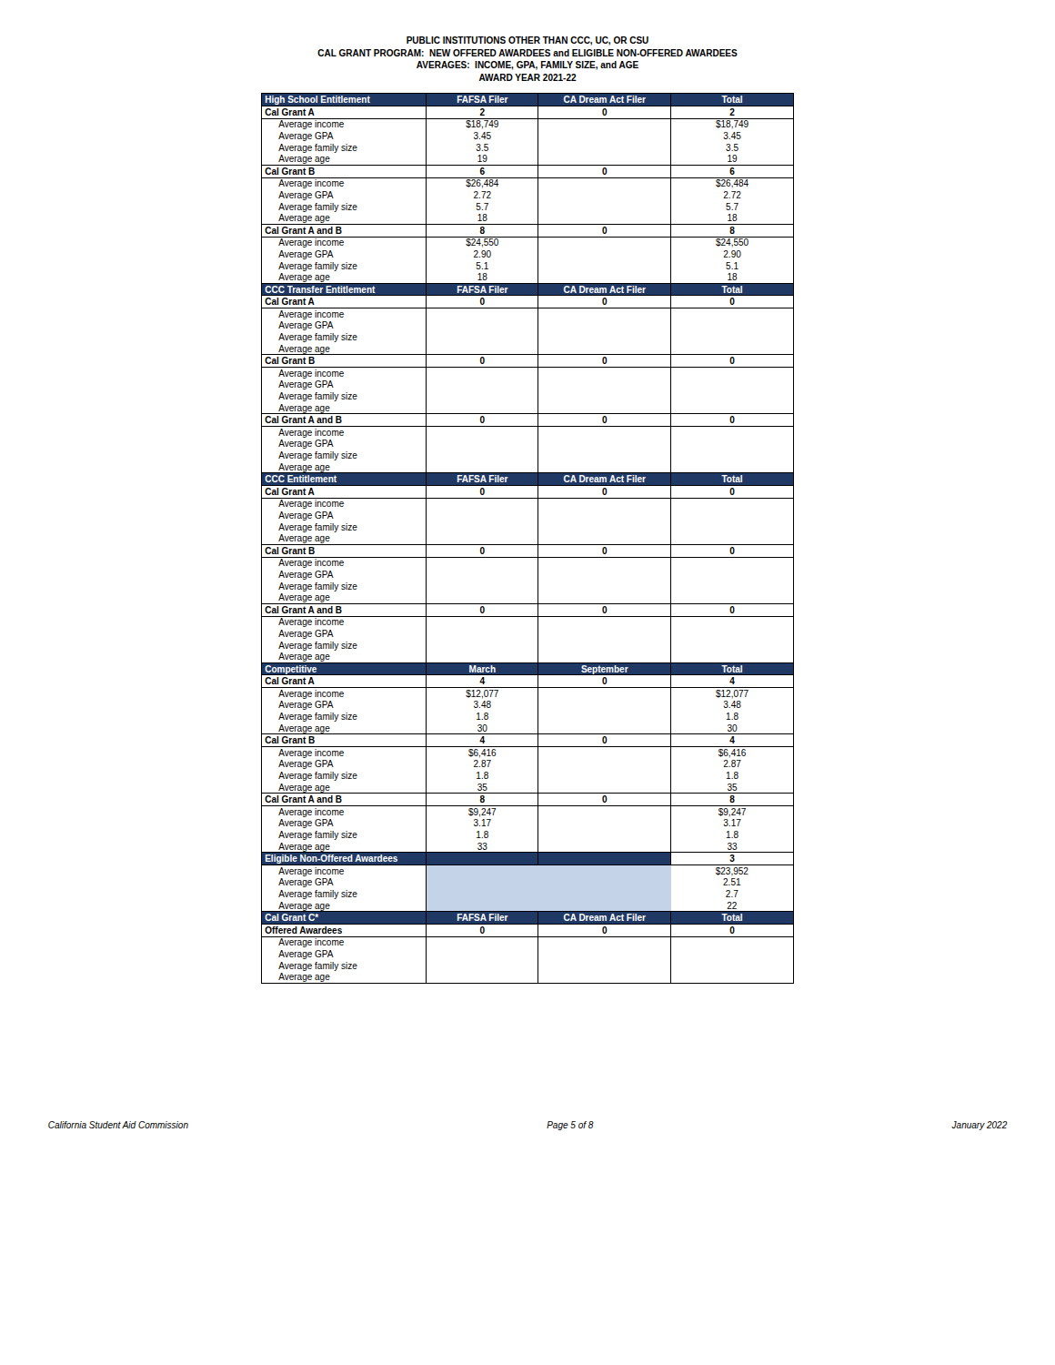PUBLIC INSTITUTIONS OTHER THAN CCC, UC, OR CSU
CAL GRANT PROGRAM: NEW OFFERED AWARDEES and ELIGIBLE NON-OFFERED AWARDEES
AVERAGES: INCOME, GPA, FAMILY SIZE, and AGE
AWARD YEAR 2021-22
| High School Entitlement | FAFSA Filer | CA Dream Act Filer | Total |
| Cal Grant A | 2 | 0 | 2 |
| Average income | $18,749 | | $18,749 |
| Average GPA | 3.45 | | 3.45 |
| Average family size | 3.5 | | 3.5 |
| Average age | 19 | | 19 |
| Cal Grant B | 6 | 0 | 6 |
| Average income | $26,484 | | $26,484 |
| Average GPA | 2.72 | | 2.72 |
| Average family size | 5.7 | | 5.7 |
| Average age | 18 | | 18 |
| Cal Grant A and B | 8 | 0 | 8 |
| Average income | $24,550 | | $24,550 |
| Average GPA | 2.90 | | 2.90 |
| Average family size | 5.1 | | 5.1 |
| Average age | 18 | | 18 |
| CCC Transfer Entitlement | FAFSA Filer | CA Dream Act Filer | Total |
| Cal Grant A | 0 | 0 | 0 |
| Average income | | | |
| Average GPA | | | |
| Average family size | | | |
| Average age | | | |
| Cal Grant B | 0 | 0 | 0 |
| Average income | | | |
| Average GPA | | | |
| Average family size | | | |
| Average age | | | |
| Cal Grant A and B | 0 | 0 | 0 |
| Average income | | | |
| Average GPA | | | |
| Average family size | | | |
| Average age | | | |
| CCC Entitlement | FAFSA Filer | CA Dream Act Filer | Total |
| Cal Grant A | 0 | 0 | 0 |
| Average income | | | |
| Average GPA | | | |
| Average family size | | | |
| Average age | | | |
| Cal Grant B | 0 | 0 | 0 |
| Average income | | | |
| Average GPA | | | |
| Average family size | | | |
| Average age | | | |
| Cal Grant A and B | 0 | 0 | 0 |
| Average income | | | |
| Average GPA | | | |
| Average family size | | | |
| Average age | | | |
| Competitive | March | September | Total |
| Cal Grant A | 4 | 0 | 4 |
| Average income | $12,077 | | $12,077 |
| Average GPA | 3.48 | | 3.48 |
| Average family size | 1.8 | | 1.8 |
| Average age | 30 | | 30 |
| Cal Grant B | 4 | 0 | 4 |
| Average income | $6,416 | | $6,416 |
| Average GPA | 2.87 | | 2.87 |
| Average family size | 1.8 | | 1.8 |
| Average age | 35 | | 35 |
| Cal Grant A and B | 8 | 0 | 8 |
| Average income | $9,247 | | $9,247 |
| Average GPA | 3.17 | | 3.17 |
| Average family size | 1.8 | | 1.8 |
| Average age | 33 | | 33 |
| Eligible Non-Offered Awardees | | | 3 |
| Average income | | | $23,952 |
| Average GPA | | | 2.51 |
| Average family size | | | 2.7 |
| Average age | | | 22 |
| Cal Grant C* | FAFSA Filer | CA Dream Act Filer | Total |
| Offered Awardees | 0 | 0 | 0 |
| Average income | | | |
| Average GPA | | | |
| Average family size | | | |
| Average age | | | |
California Student Aid Commission January 2022
Page 5 of 8